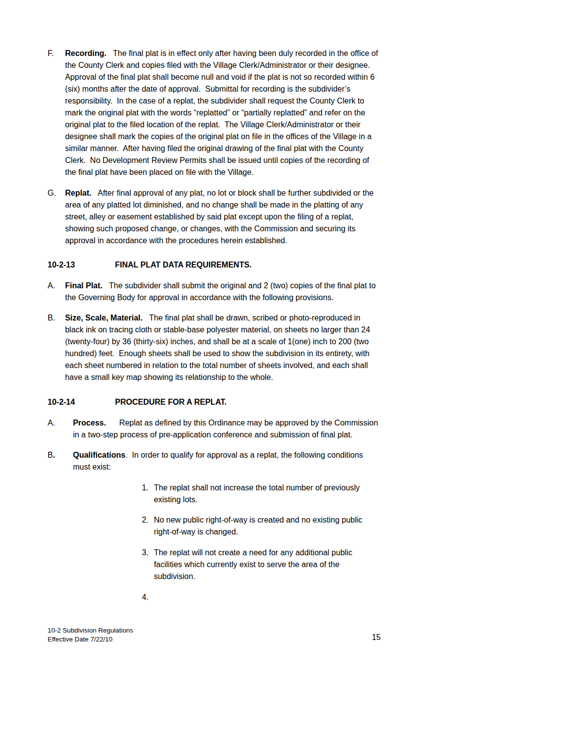F.
Recording. The final plat is in effect only after having been duly recorded in the office of the County Clerk and copies filed with the Village Clerk/Administrator or their designee. Approval of the final plat shall become null and void if the plat is not so recorded within 6 (six) months after the date of approval. Submittal for recording is the subdivider’s responsibility. In the case of a replat, the subdivider shall request the County Clerk to mark the original plat with the words “replatted” or “partially replatted” and refer on the original plat to the filed location of the replat. The Village Clerk/Administrator or their designee shall mark the copies of the original plat on file in the offices of the Village in a similar manner. After having filed the original drawing of the final plat with the County Clerk. No Development Review Permits shall be issued until copies of the recording of the final plat have been placed on file with the Village.
G.
Replat. After final approval of any plat, no lot or block shall be further subdivided or the area of any platted lot diminished, and no change shall be made in the platting of any street, alley or easement established by said plat except upon the filing of a replat, showing such proposed change, or changes, with the Commission and securing its approval in accordance with the procedures herein established.
10-2-13 FINAL PLAT DATA REQUIREMENTS.
A.
Final Plat. The subdivider shall submit the original and 2 (two) copies of the final plat to the Governing Body for approval in accordance with the following provisions.
B.
Size, Scale, Material. The final plat shall be drawn, scribed or photo-reproduced in black ink on tracing cloth or stable-base polyester material, on sheets no larger than 24 (twenty-four) by 36 (thirty-six) inches, and shall be at a scale of 1(one) inch to 200 (two hundred) feet. Enough sheets shall be used to show the subdivision in its entirety, with each sheet numbered in relation to the total number of sheets involved, and each shall have a small key map showing its relationship to the whole.
10-2-14 PROCEDURE FOR A REPLAT.
A.
Process. Replat as defined by this Ordinance may be approved by the Commission in a two-step process of pre-application conference and submission of final plat.
B.
Qualifications. In order to qualify for approval as a replat, the following conditions must exist:
The replat shall not increase the total number of previously existing lots.
No new public right-of-way is created and no existing public right-of-way is changed.
The replat will not create a need for any additional public facilities which currently exist to serve the area of the subdivision.
10-2 Subdivision Regulations
Effective Date 7/22/10
15